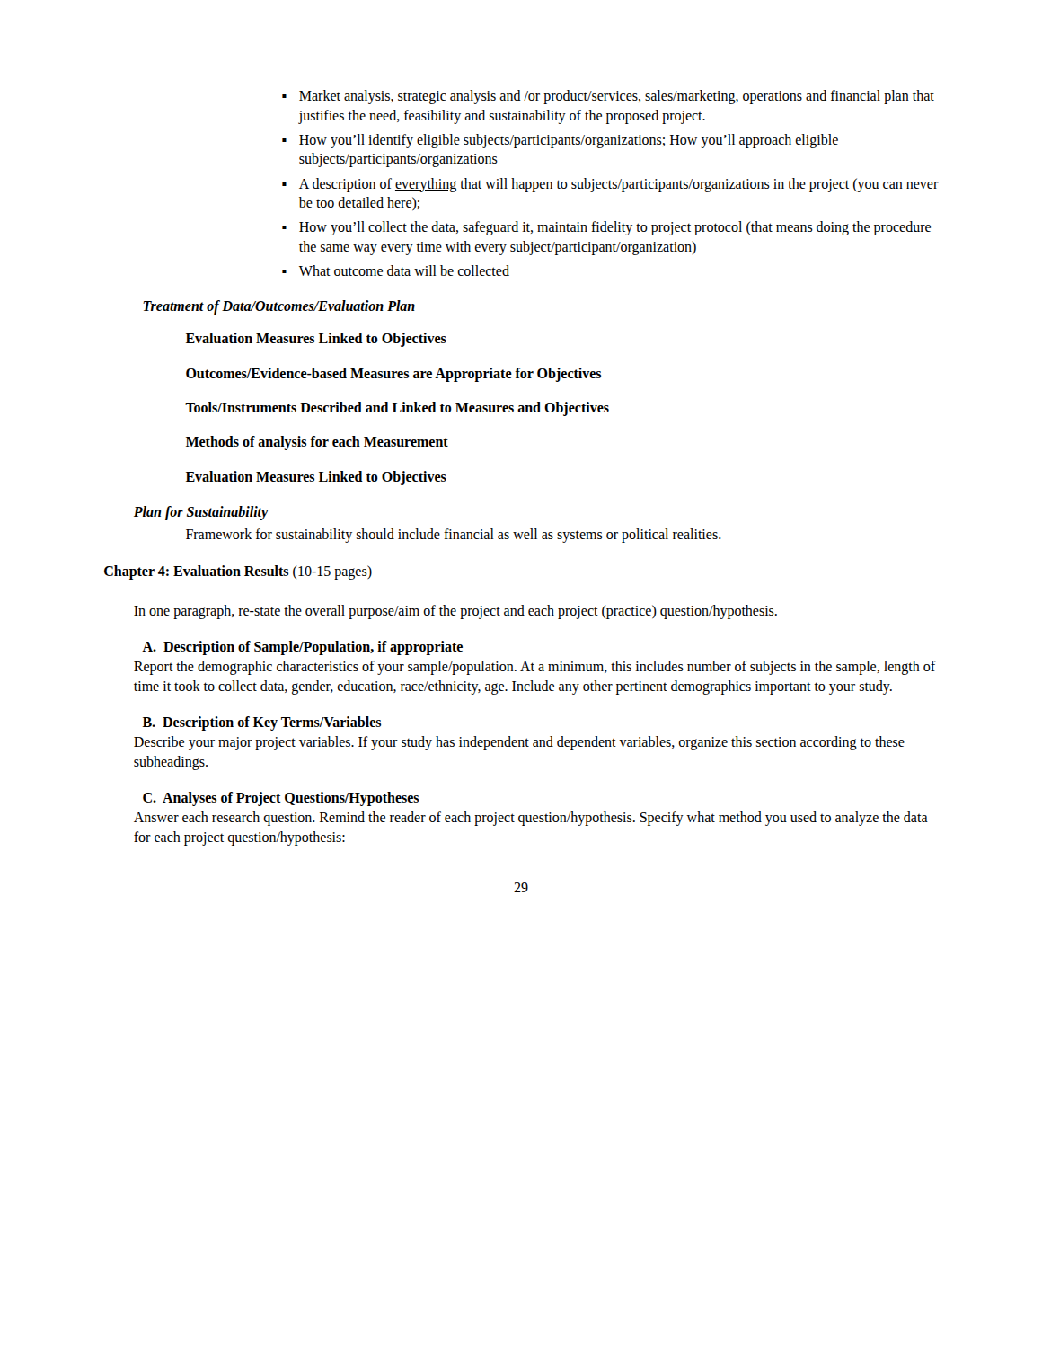Market analysis, strategic analysis and /or product/services, sales/marketing, operations and financial plan that justifies the need, feasibility and sustainability of the proposed project.
How you’ll identify eligible subjects/participants/organizations; How you’ll approach eligible subjects/participants/organizations
A description of everything that will happen to subjects/participants/organizations in the project (you can never be too detailed here);
How you’ll collect the data, safeguard it, maintain fidelity to project protocol (that means doing the procedure the same way every time with every subject/participant/organization)
What outcome data will be collected
Treatment of Data/Outcomes/Evaluation Plan
Evaluation Measures Linked to Objectives
Outcomes/Evidence-based Measures are Appropriate for Objectives
Tools/Instruments Described and Linked to Measures and Objectives
Methods of analysis for each Measurement
Evaluation Measures Linked to Objectives
Plan for Sustainability
Framework for sustainability should include financial as well as systems or political realities.
Chapter 4: Evaluation Results (10-15 pages)
In one paragraph, re-state the overall purpose/aim of the project and each project (practice) question/hypothesis.
A. Description of Sample/Population, if appropriate
Report the demographic characteristics of your sample/population. At a minimum, this includes number of subjects in the sample, length of time it took to collect data, gender, education, race/ethnicity, age. Include any other pertinent demographics important to your study.
B. Description of Key Terms/Variables
Describe your major project variables. If your study has independent and dependent variables, organize this section according to these subheadings.
C. Analyses of Project Questions/Hypotheses
Answer each research question. Remind the reader of each project question/hypothesis. Specify what method you used to analyze the data for each project question/hypothesis:
29